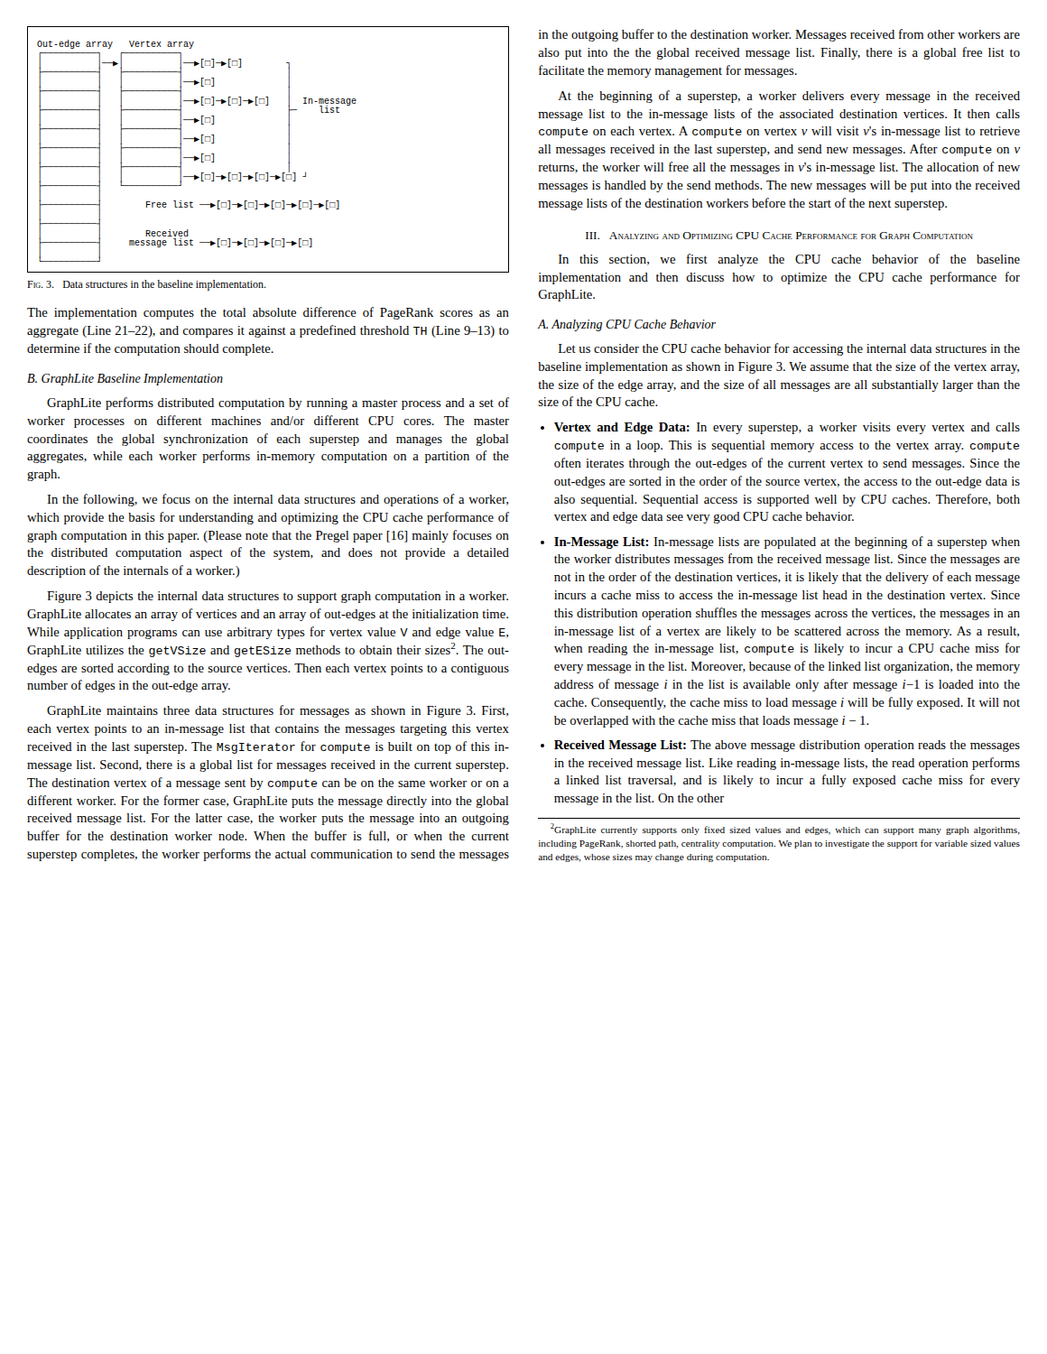Out-edge array Vertex array ┌──────────┐ ┌──────────┐ │ │──▶│ │──▶[□]─▶[□] ┐ ├──────────┤ ├──────────┤ │ │ │ │ │──▶[□] │ ├──────────┤ ├──────────┤ │ │ │ │ │──▶[□]─▶[□]─▶[□] │ In-message ├──────────┤ ├──────────┤ ├─ list │ │ │ │──▶[□] │ ├──────────┤ ├──────────┤ │ │ │ │ │──▶[□] │ ├──────────┤ ├──────────┤ │ │ │ │ │──▶[□] │ ├──────────┤ ├──────────┤ │ │ │ │ │──▶[□]─▶[□]─▶[□]─▶[□] ┘ ├──────────┤ └──────────┘ │ │ ├──────────┤ Free list ──▶[□]─▶[□]─▶[□]─▶[□]─▶[□] │ │ ├──────────┤ │ │ Received ├──────────┤ message list ──▶[□]─▶[□]─▶[□]─▶[□] │ │ └──────────┘
Fig. 3. Data structures in the baseline implementation.
The implementation computes the total absolute difference of PageRank scores as an aggregate (Line 21–22), and compares it against a predefined threshold TH (Line 9–13) to determine if the computation should complete.
B. GraphLite Baseline Implementation
GraphLite performs distributed computation by running a master process and a set of worker processes on different machines and/or different CPU cores. The master coordinates the global synchronization of each superstep and manages the global aggregates, while each worker performs in-memory computation on a partition of the graph.
In the following, we focus on the internal data structures and operations of a worker, which provide the basis for understanding and optimizing the CPU cache performance of graph computation in this paper. (Please note that the Pregel paper [16] mainly focuses on the distributed computation aspect of the system, and does not provide a detailed description of the internals of a worker.)
Figure 3 depicts the internal data structures to support graph computation in a worker. GraphLite allocates an array of vertices and an array of out-edges at the initialization time. While application programs can use arbitrary types for vertex value V and edge value E, GraphLite utilizes the getVSize and getESize methods to obtain their sizes2. The out-edges are sorted according to the source vertices. Then each vertex points to a contiguous number of edges in the out-edge array.
GraphLite maintains three data structures for messages as shown in Figure 3. First, each vertex points to an in-message list that contains the messages targeting this vertex received in the last superstep. The MsgIterator for compute is built on top of this in-message list. Second, there is a global list for messages received in the current superstep. The destination vertex of a message sent by compute can be on the same worker or on a different worker. For the former case, GraphLite puts the message directly into the global received message list. For the latter case, the worker puts the message into an outgoing buffer for the destination worker node. When the buffer is full, or when the current superstep completes, the worker performs the actual communication to send the messages in the outgoing buffer to the destination worker. Messages received from other workers are also put into the the global received message list. Finally, there is a global free list to facilitate the memory management for messages.
At the beginning of a superstep, a worker delivers every message in the received message list to the in-message lists of the associated destination vertices. It then calls compute on each vertex. A compute on vertex v will visit v's in-message list to retrieve all messages received in the last superstep, and send new messages. After compute on v returns, the worker will free all the messages in v's in-message list. The allocation of new messages is handled by the send methods. The new messages will be put into the received message lists of the destination workers before the start of the next superstep.
III. Analyzing and Optimizing CPU Cache Performance for Graph Computation
In this section, we first analyze the CPU cache behavior of the baseline implementation and then discuss how to optimize the CPU cache performance for GraphLite.
A. Analyzing CPU Cache Behavior
Let us consider the CPU cache behavior for accessing the internal data structures in the baseline implementation as shown in Figure 3. We assume that the size of the vertex array, the size of the edge array, and the size of all messages are all substantially larger than the size of the CPU cache.
Vertex and Edge Data: In every superstep, a worker visits every vertex and calls compute in a loop. This is sequential memory access to the vertex array. compute often iterates through the out-edges of the current vertex to send messages. Since the out-edges are sorted in the order of the source vertex, the access to the out-edge data is also sequential. Sequential access is supported well by CPU caches. Therefore, both vertex and edge data see very good CPU cache behavior.
In-Message List: In-message lists are populated at the beginning of a superstep when the worker distributes messages from the received message list. Since the messages are not in the order of the destination vertices, it is likely that the delivery of each message incurs a cache miss to access the in-message list head in the destination vertex. Since this distribution operation shuffles the messages across the vertices, the messages in an in-message list of a vertex are likely to be scattered across the memory. As a result, when reading the in-message list, compute is likely to incur a CPU cache miss for every message in the list. Moreover, because of the linked list organization, the memory address of message i in the list is available only after message i−1 is loaded into the cache. Consequently, the cache miss to load message i will be fully exposed. It will not be overlapped with the cache miss that loads message i − 1.
Received Message List: The above message distribution operation reads the messages in the received message list. Like reading in-message lists, the read operation performs a linked list traversal, and is likely to incur a fully exposed cache miss for every message in the list. On the other
2GraphLite currently supports only fixed sized values and edges, which can support many graph algorithms, including PageRank, shorted path, centrality computation. We plan to investigate the support for variable sized values and edges, whose sizes may change during computation.